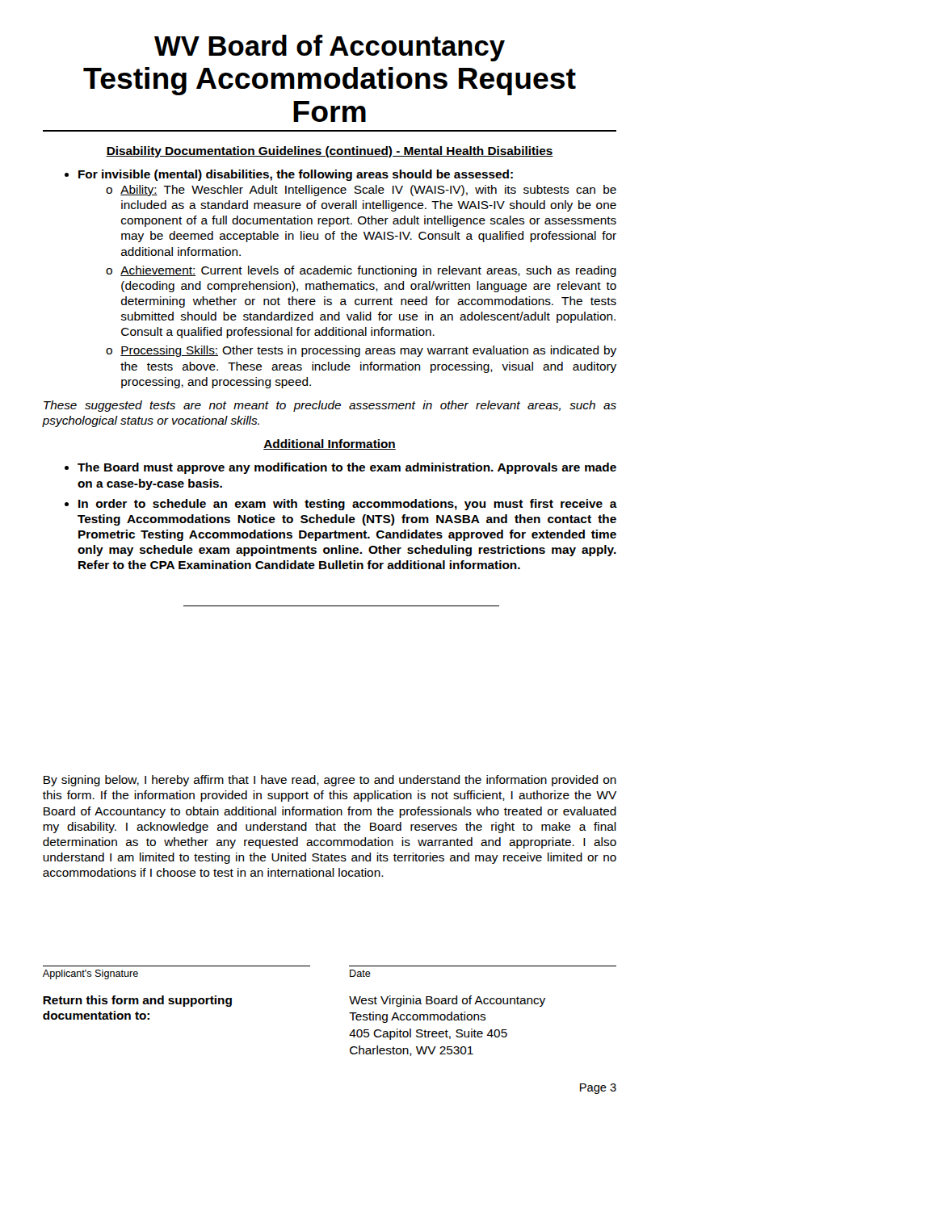WV Board of AccountancyTesting Accommodations Request Form
Disability Documentation Guidelines (continued) - Mental Health Disabilities
For invisible (mental) disabilities, the following areas should be assessed:
Ability: The Weschler Adult Intelligence Scale IV (WAIS-IV), with its subtests can be included as a standard measure of overall intelligence. The WAIS-IV should only be one component of a full documentation report. Other adult intelligence scales or assessments may be deemed acceptable in lieu of the WAIS-IV. Consult a qualified professional for additional information.
Achievement: Current levels of academic functioning in relevant areas, such as reading (decoding and comprehension), mathematics, and oral/written language are relevant to determining whether or not there is a current need for accommodations. The tests submitted should be standardized and valid for use in an adolescent/adult population. Consult a qualified professional for additional information.
Processing Skills: Other tests in processing areas may warrant evaluation as indicated by the tests above. These areas include information processing, visual and auditory processing, and processing speed.
These suggested tests are not meant to preclude assessment in other relevant areas, such as psychological status or vocational skills.
Additional Information
The Board must approve any modification to the exam administration. Approvals are made on a case-by-case basis.
In order to schedule an exam with testing accommodations, you must first receive a Testing Accommodations Notice to Schedule (NTS) from NASBA and then contact the Prometric Testing Accommodations Department. Candidates approved for extended time only may schedule exam appointments online. Other scheduling restrictions may apply. Refer to the CPA Examination Candidate Bulletin for additional information.
By signing below, I hereby affirm that I have read, agree to and understand the information provided on this form. If the information provided in support of this application is not sufficient, I authorize the WV Board of Accountancy to obtain additional information from the professionals who treated or evaluated my disability. I acknowledge and understand that the Board reserves the right to make a final determination as to whether any requested accommodation is warranted and appropriate. I also understand I am limited to testing in the United States and its territories and may receive limited or no accommodations if I choose to test in an international location.
Applicant's Signature
Date
Return this form and supporting documentation to:
West Virginia Board of Accountancy
Testing Accommodations
405 Capitol Street, Suite 405
Charleston, WV 25301
Page 3